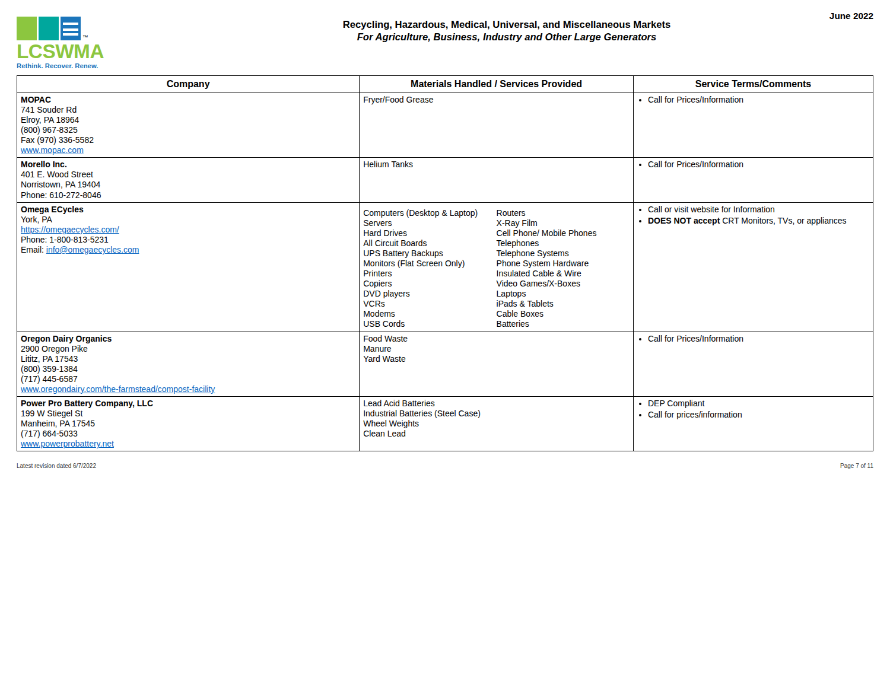June 2022
™
LCSWMA
Rethink. Recover. Renew.
Recycling, Hazardous, Medical, Universal, and Miscellaneous Markets
For Agriculture, Business, Industry and Other Large Generators
| Company | Materials Handled / Services Provided | Service Terms/Comments |
| --- | --- | --- |
| MOPAC 741 Souder Rd Elroy, PA 18964 (800) 967-8325 Fax (970) 336-5582 www.mopac.com | Fryer/Food Grease | Call for Prices/Information |
| Morello Inc. 401 E. Wood Street Norristown, PA 19404 Phone: 610-272-8046 | Helium Tanks | Call for Prices/Information |
| Omega ECycles York, PA https://omegaecycles.com/ Phone: 1-800-813-5231 Email: info@omegaecycles.com | / Computers (Desktop & Laptop) Servers Hard Drives All Circuit Boards UPS Battery Backups Monitors (Flat Screen Only) Printers Copiers DVD players VCRs Modems USB Cords / Routers X-Ray Film Cell Phone/ Mobile Phones Telephones Telephone Systems Phone System Hardware Insulated Cable & Wire Video Games/X-Boxes Laptops iPads & Tablets Cable Boxes Batteries / | Call or visit website for Information DOES NOT accept CRT Monitors, TVs, or appliances |
| Oregon Dairy Organics 2900 Oregon Pike Lititz, PA 17543 (800) 359-1384 (717) 445-6587 www.oregondairy.com/the-farmstead/compost-facility | Food Waste Manure Yard Waste | Call for Prices/Information |
| Power Pro Battery Company, LLC 199 W Stiegel St Manheim, PA 17545 (717) 664-5033 www.powerprobattery.net | Lead Acid Batteries Industrial Batteries (Steel Case) Wheel Weights Clean Lead | DEP Compliant Call for prices/information |
Latest revision dated 6/7/2022
Page 7 of 11